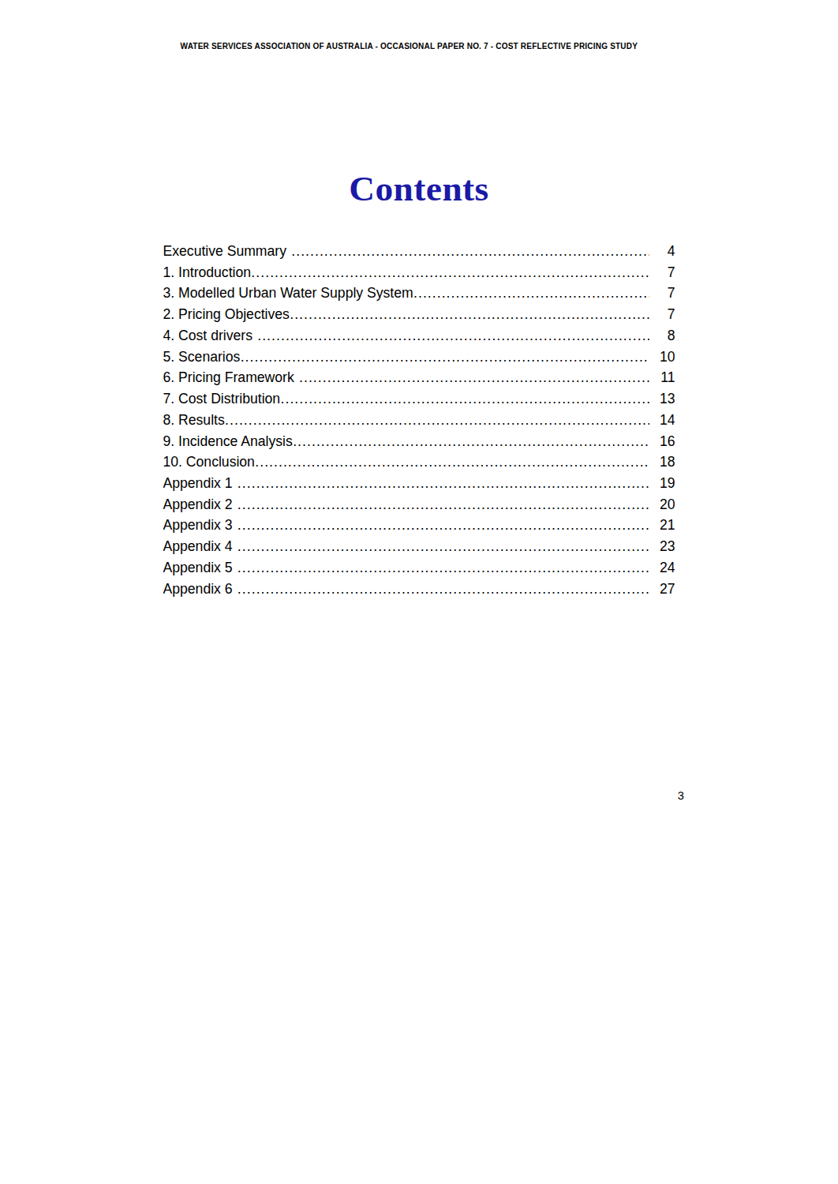WATER SERVICES ASSOCIATION OF AUSTRALIA - OCCASIONAL PAPER NO. 7 - COST REFLECTIVE PRICING STUDY
Contents
Executive Summary ................................................................................................. 4
1. Introduction.............................................................................................................. 7
3. Modelled Urban Water Supply System................................................................. 7
2. Pricing Objectives.................................................................................................. 7
4. Cost drivers ............................................................................................................. 8
5. Scenarios................................................................................................................. 10
6. Pricing Framework .......................................................................................... 11
7. Cost Distribution..................................................................................................... 13
8. Results.................................................................................................................... 14
9. Incidence Analysis................................................................................................. 16
10. Conclusion............................................................................................................ 18
Appendix 1 ................................................................................................................ 19
Appendix 2 ................................................................................................................ 20
Appendix 3 ................................................................................................................ 21
Appendix 4 ................................................................................................................ 23
Appendix 5 ................................................................................................................ 24
Appendix 6 ................................................................................................................ 27
3